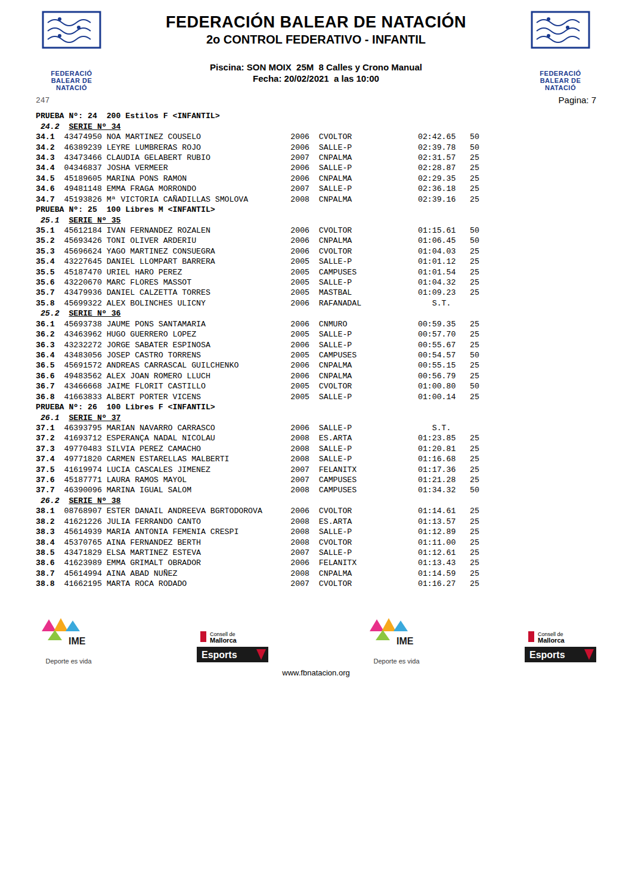FEDERACIÓ
BALEAR DE
NATACIÓ
FEDERACIÓN BALEAR DE NATACIÓN
2o CONTROL FEDERATIVO - INFANTIL
Piscina: SON MOIX 25M 8 Calles y Crono Manual
Fecha: 20/02/2021 a las 10:00
FEDERACIÓ
BALEAR DE
NATACIÓ
247
Pagina: 7
PRUEBA Nº: 24  200 Estilos F <INFANTIL>
 24.2  SERIE Nº 34
34.1  43474950 NOA MARTINEZ COUSELO                   2006  CVOLTOR              02:42.65   50
34.2  46389239 LEYRE LUMBRERAS ROJO                   2006  SALLE-P              02:39.78   50
34.3  43473466 CLAUDIA GELABERT RUBIO                 2007  CNPALMA              02:31.57   25
34.4  04346837 JOSHA VERMEER                          2006  SALLE-P              02:28.87   25
34.5  45189605 MARINA PONS RAMON                      2006  CNPALMA              02:29.35   25
34.6  49481148 EMMA FRAGA MORRONDO                    2007  SALLE-P              02:36.18   25
34.7  45193826 Mª VICTORIA CAÑADILLAS SMOLOVA         2008  CNPALMA              02:39.16   25
PRUEBA Nº: 25  100 Libres M <INFANTIL>
 25.1  SERIE Nº 35
35.1  45612184 IVAN FERNANDEZ ROZALEN                 2006  CVOLTOR              01:15.61   50
35.2  45693426 TONI OLIVER ARDERIU                    2006  CNPALMA              01:06.45   50
35.3  45696624 YAGO MARTINEZ CONSUEGRA                2006  CVOLTOR              01:04.03   25
35.4  43227645 DANIEL LLOMPART BARRERA                2005  SALLE-P              01:01.12   25
35.5  45187470 URIEL HARO PEREZ                       2005  CAMPUSES             01:01.54   25
35.6  43220670 MARC FLORES MASSOT                     2005  SALLE-P              01:04.32   25
35.7  43479936 DANIEL CALZETTA TORRES                 2005  MASTBAL              01:09.23   25
35.8  45699322 ALEX BOLINCHES ULICNY                  2006  RAFANADAL               S.T.
 25.2  SERIE Nº 36
36.1  45693738 JAUME PONS SANTAMARIA                  2006  CNMURO               00:59.35   25
36.2  43463962 HUGO GUERRERO LOPEZ                    2005  SALLE-P              00:57.70   25
36.3  43232272 JORGE SABATER ESPINOSA                 2006  SALLE-P              00:55.67   25
36.4  43483056 JOSEP CASTRO TORRENS                   2005  CAMPUSES             00:54.57   50
36.5  45691572 ANDREAS CARRASCAL GUILCHENKO           2006  CNPALMA              00:55.15   25
36.6  49483562 ALEX JOAN ROMERO LLUCH                 2006  CNPALMA              00:56.79   25
36.7  43466668 JAIME FLORIT CASTILLO                  2005  CVOLTOR              01:00.80   50
36.8  41663833 ALBERT PORTER VICENS                   2005  SALLE-P              01:00.14   25
PRUEBA Nº: 26  100 Libres F <INFANTIL>
 26.1  SERIE Nº 37
37.1  46393795 MARIAN NAVARRO CARRASCO                2006  SALLE-P                 S.T.
37.2  41693712 ESPERANÇA NADAL NICOLAU                2008  ES.ARTA              01:23.85   25
37.3  49770483 SILVIA PEREZ CAMACHO                   2008  SALLE-P              01:20.81   25
37.4  49771820 CARMEN ESTARELLAS MALBERTI             2008  SALLE-P              01:16.68   25
37.5  41619974 LUCIA CASCALES JIMENEZ                 2007  FELANITX             01:17.36   25
37.6  45187771 LAURA RAMOS MAYOL                      2007  CAMPUSES             01:21.28   25
37.7  46390096 MARINA IGUAL SALOM                     2008  CAMPUSES             01:34.32   50
 26.2  SERIE Nº 38
38.1  08768907 ESTER DANAIL ANDREEVA BGRTODOROVA      2006  CVOLTOR              01:14.61   25
38.2  41621226 JULIA FERRANDO CANTO                   2008  ES.ARTA              01:13.57   25
38.3  45614939 MARIA ANTONIA FEMENIA CRESPI           2008  SALLE-P              01:12.89   25
38.4  45370765 AINA FERNANDEZ BERTH                   2008  CVOLTOR              01:11.00   25
38.5  43471829 ELSA MARTINEZ ESTEVA                   2007  SALLE-P              01:12.61   25
38.6  41623989 EMMA GRIMALT OBRADOR                   2006  FELANITX             01:13.43   25
38.7  45614994 AINA ABAD NUÑEZ                        2008  CNPALMA              01:14.59   25
38.8  41662195 MARTA ROCA RODADO                      2007  CVOLTOR              01:16.27   25
IME
Deporte es vida
Consell de Mallorca Esports
IME
Deporte es vida
Consell de Mallorca Esports
www.fbnatacion.org